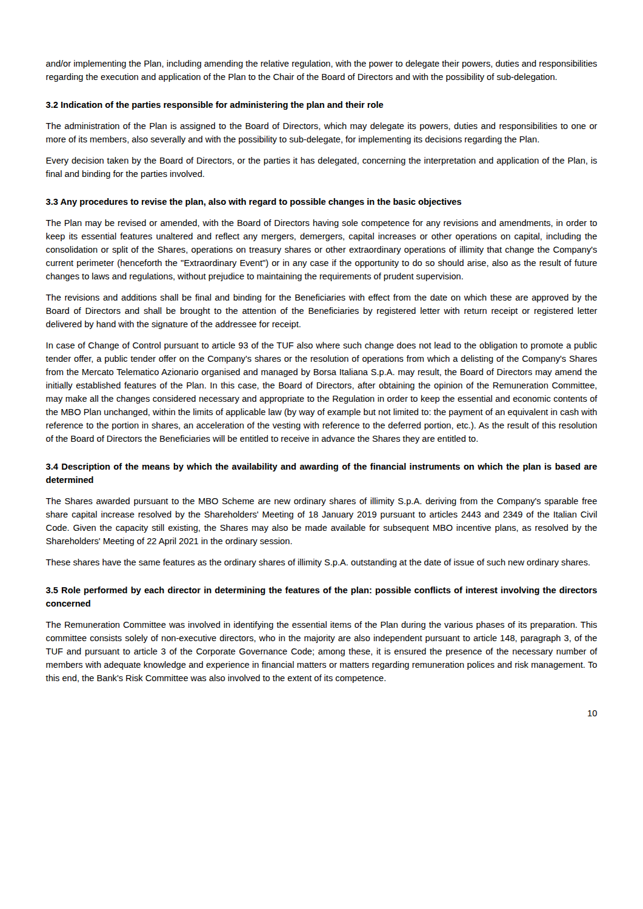and/or implementing the Plan, including amending the relative regulation, with the power to delegate their powers, duties and responsibilities regarding the execution and application of the Plan to the Chair of the Board of Directors and with the possibility of sub-delegation.
3.2 Indication of the parties responsible for administering the plan and their role
The administration of the Plan is assigned to the Board of Directors, which may delegate its powers, duties and responsibilities to one or more of its members, also severally and with the possibility to sub-delegate, for implementing its decisions regarding the Plan.
Every decision taken by the Board of Directors, or the parties it has delegated, concerning the interpretation and application of the Plan, is final and binding for the parties involved.
3.3 Any procedures to revise the plan, also with regard to possible changes in the basic objectives
The Plan may be revised or amended, with the Board of Directors having sole competence for any revisions and amendments, in order to keep its essential features unaltered and reflect any mergers, demergers, capital increases or other operations on capital, including the consolidation or split of the Shares, operations on treasury shares or other extraordinary operations of illimity that change the Company's current perimeter (henceforth the "Extraordinary Event") or in any case if the opportunity to do so should arise, also as the result of future changes to laws and regulations, without prejudice to maintaining the requirements of prudent supervision.
The revisions and additions shall be final and binding for the Beneficiaries with effect from the date on which these are approved by the Board of Directors and shall be brought to the attention of the Beneficiaries by registered letter with return receipt or registered letter delivered by hand with the signature of the addressee for receipt.
In case of Change of Control pursuant to article 93 of the TUF also where such change does not lead to the obligation to promote a public tender offer, a public tender offer on the Company's shares or the resolution of operations from which a delisting of the Company's Shares from the Mercato Telematico Azionario organised and managed by Borsa Italiana S.p.A. may result, the Board of Directors may amend the initially established features of the Plan. In this case, the Board of Directors, after obtaining the opinion of the Remuneration Committee, may make all the changes considered necessary and appropriate to the Regulation in order to keep the essential and economic contents of the MBO Plan unchanged, within the limits of applicable law (by way of example but not limited to: the payment of an equivalent in cash with reference to the portion in shares, an acceleration of the vesting with reference to the deferred portion, etc.). As the result of this resolution of the Board of Directors the Beneficiaries will be entitled to receive in advance the Shares they are entitled to.
3.4 Description of the means by which the availability and awarding of the financial instruments on which the plan is based are determined
The Shares awarded pursuant to the MBO Scheme are new ordinary shares of illimity S.p.A. deriving from the Company's sparable free share capital increase resolved by the Shareholders' Meeting of 18 January 2019 pursuant to articles 2443 and 2349 of the Italian Civil Code. Given the capacity still existing, the Shares may also be made available for subsequent MBO incentive plans, as resolved by the Shareholders' Meeting of 22 April 2021 in the ordinary session.
These shares have the same features as the ordinary shares of illimity S.p.A. outstanding at the date of issue of such new ordinary shares.
3.5 Role performed by each director in determining the features of the plan: possible conflicts of interest involving the directors concerned
The Remuneration Committee was involved in identifying the essential items of the Plan during the various phases of its preparation. This committee consists solely of non-executive directors, who in the majority are also independent pursuant to article 148, paragraph 3, of the TUF and pursuant to article 3 of the Corporate Governance Code; among these, it is ensured the presence of the necessary number of members with adequate knowledge and experience in financial matters or matters regarding remuneration polices and risk management. To this end, the Bank's Risk Committee was also involved to the extent of its competence.
10